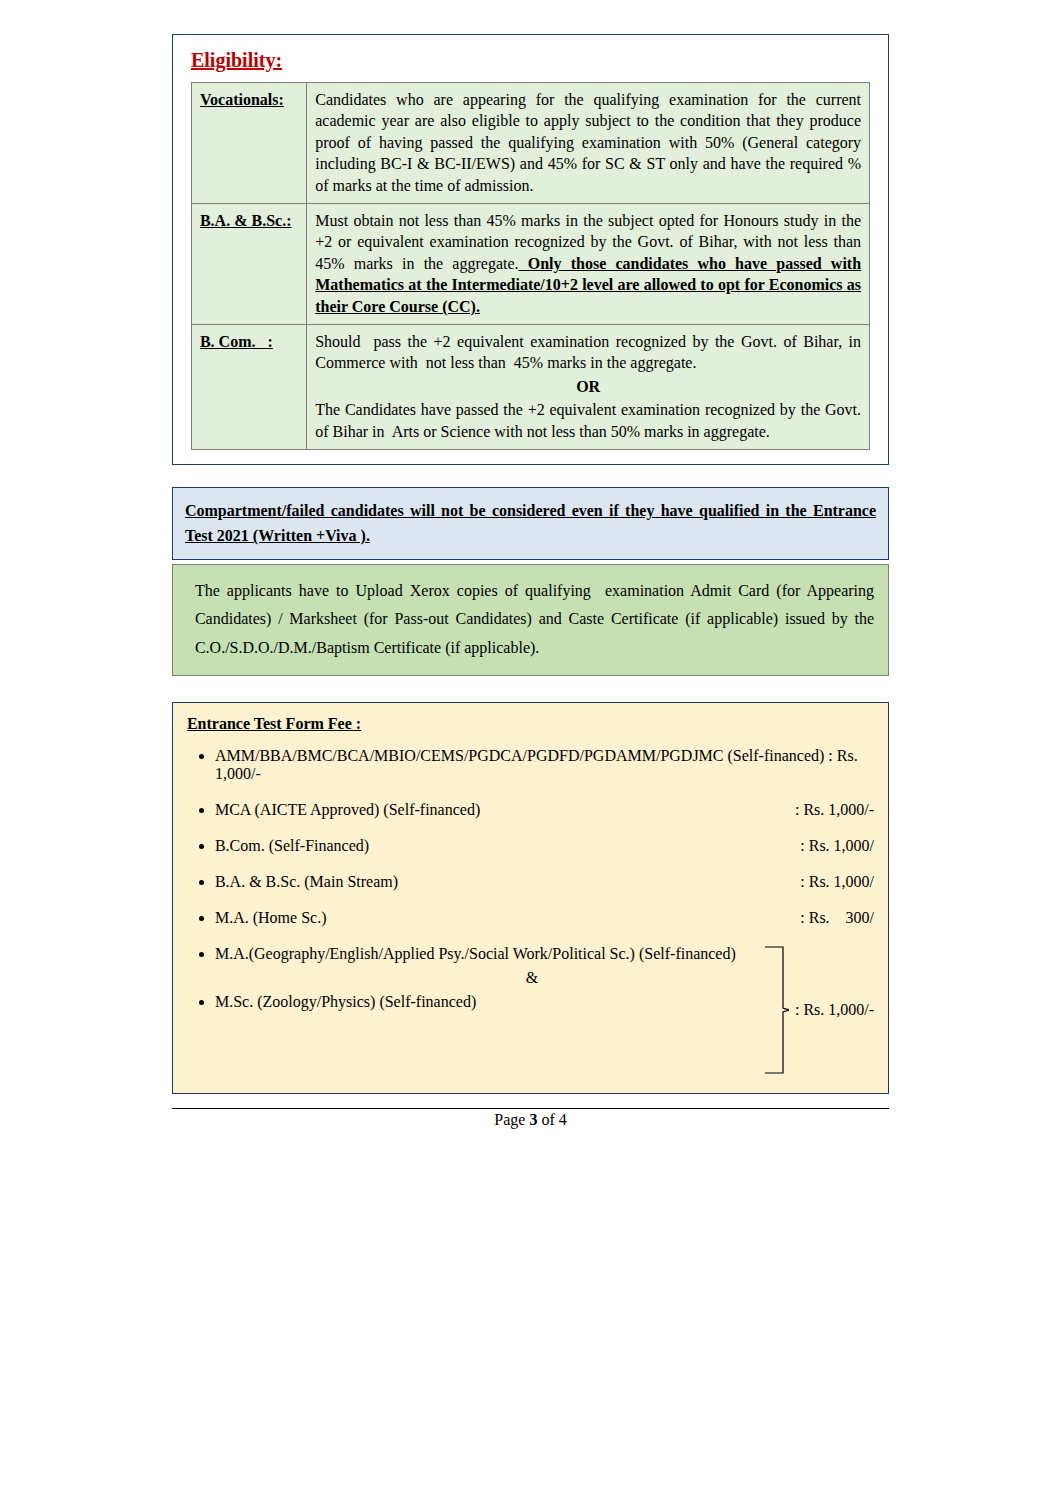Eligibility:
| Vocationals: | Candidates who are appearing for the qualifying examination for the current academic year are also eligible to apply subject to the condition that they produce proof of having passed the qualifying examination with 50% (General category including BC-I & BC-II/EWS) and 45% for SC & ST only and have the required % of marks at the time of admission. |
| B.A. & B.Sc.: | Must obtain not less than 45% marks in the subject opted for Honours study in the +2 or equivalent examination recognized by the Govt. of Bihar, with not less than 45% marks in the aggregate. Only those candidates who have passed with Mathematics at the Intermediate/10+2 level are allowed to opt for Economics as their Core Course (CC). |
| B. Com. : | Should pass the +2 equivalent examination recognized by the Govt. of Bihar, in Commerce with not less than 45% marks in the aggregate. OR The Candidates have passed the +2 equivalent examination recognized by the Govt. of Bihar in Arts or Science with not less than 50% marks in aggregate. |
Compartment/failed candidates will not be considered even if they have qualified in the Entrance Test 2021 (Written +Viva ).
The applicants have to Upload Xerox copies of qualifying examination Admit Card (for Appearing Candidates) / Marksheet (for Pass-out Candidates) and Caste Certificate (if applicable) issued by the C.O./S.D.O./D.M./Baptism Certificate (if applicable).
Entrance Test Form Fee :
AMM/BBA/BMC/BCA/MBIO/CEMS/PGDCA/PGDFD/PGDAMM/PGDJMC (Self-financed) : Rs. 1,000/-
MCA (AICTE Approved) (Self-financed) : Rs. 1,000/-
B.Com. (Self-Financed) : Rs. 1,000/
B.A. & B.Sc. (Main Stream) : Rs. 1,000/
M.A. (Home Sc.) : Rs. 300/
M.A.(Geography/English/Applied Psy./Social Work/Political Sc.) (Self-financed)
&
M.Sc. (Zoology/Physics) (Self-financed)
: Rs. 1,000/-
Page 3 of 4